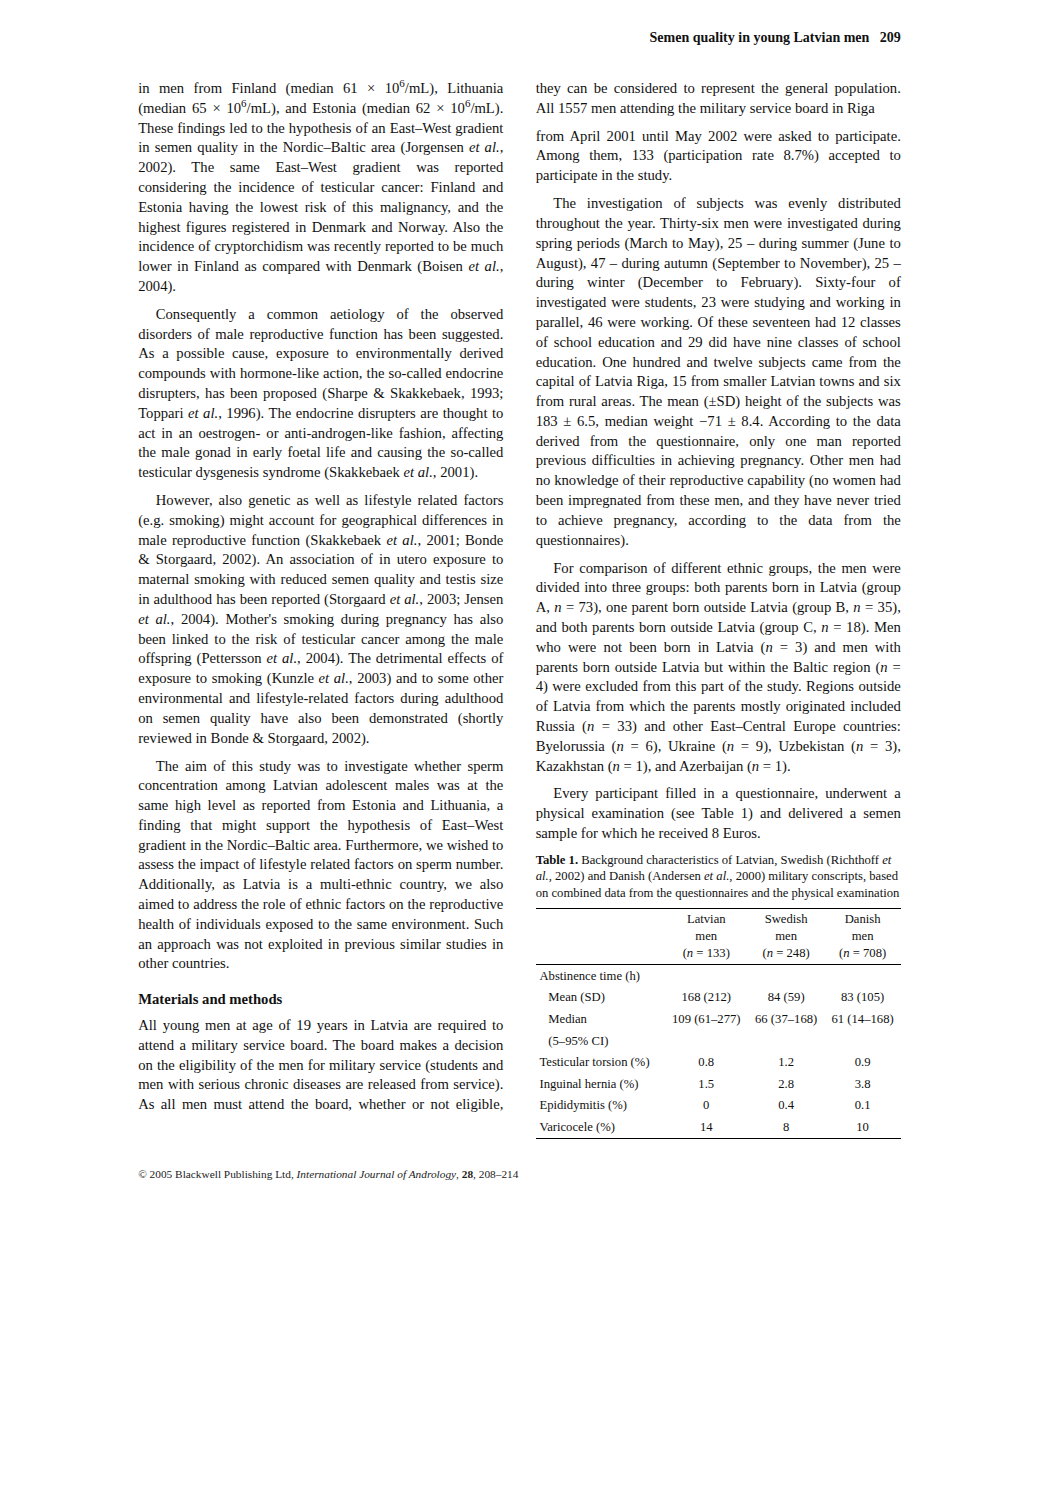Semen quality in young Latvian men 209
in men from Finland (median 61 × 106/mL), Lithuania (median 65 × 106/mL), and Estonia (median 62 × 106/mL). These findings led to the hypothesis of an East–West gradient in semen quality in the Nordic–Baltic area (Jorgensen et al., 2002). The same East–West gradient was reported considering the incidence of testicular cancer: Finland and Estonia having the lowest risk of this malignancy, and the highest figures registered in Denmark and Norway. Also the incidence of cryptorchidism was recently reported to be much lower in Finland as compared with Denmark (Boisen et al., 2004).
Consequently a common aetiology of the observed disorders of male reproductive function has been suggested. As a possible cause, exposure to environmentally derived compounds with hormone-like action, the so-called endocrine disrupters, has been proposed (Sharpe & Skakkebaek, 1993; Toppari et al., 1996). The endocrine disrupters are thought to act in an oestrogen- or anti-androgen-like fashion, affecting the male gonad in early foetal life and causing the so-called testicular dysgenesis syndrome (Skakkebaek et al., 2001).
However, also genetic as well as lifestyle related factors (e.g. smoking) might account for geographical differences in male reproductive function (Skakkebaek et al., 2001; Bonde & Storgaard, 2002). An association of in utero exposure to maternal smoking with reduced semen quality and testis size in adulthood has been reported (Storgaard et al., 2003; Jensen et al., 2004). Mother's smoking during pregnancy has also been linked to the risk of testicular cancer among the male offspring (Pettersson et al., 2004). The detrimental effects of exposure to smoking (Kunzle et al., 2003) and to some other environmental and lifestyle-related factors during adulthood on semen quality have also been demonstrated (shortly reviewed in Bonde & Storgaard, 2002).
The aim of this study was to investigate whether sperm concentration among Latvian adolescent males was at the same high level as reported from Estonia and Lithuania, a finding that might support the hypothesis of East–West gradient in the Nordic–Baltic area. Furthermore, we wished to assess the impact of lifestyle related factors on sperm number. Additionally, as Latvia is a multi-ethnic country, we also aimed to address the role of ethnic factors on the reproductive health of individuals exposed to the same environment. Such an approach was not exploited in previous similar studies in other countries.
Materials and methods
All young men at age of 19 years in Latvia are required to attend a military service board. The board makes a decision on the eligibility of the men for military service (students and men with serious chronic diseases are released from service). As all men must attend the board, whether or not eligible, they can be considered to represent the general population. All 1557 men attending the military service board in Riga
from April 2001 until May 2002 were asked to participate. Among them, 133 (participation rate 8.7%) accepted to participate in the study.
The investigation of subjects was evenly distributed throughout the year. Thirty-six men were investigated during spring periods (March to May), 25 – during summer (June to August), 47 – during autumn (September to November), 25 – during winter (December to February). Sixty-four of investigated were students, 23 were studying and working in parallel, 46 were working. Of these seventeen had 12 classes of school education and 29 did have nine classes of school education. One hundred and twelve subjects came from the capital of Latvia Riga, 15 from smaller Latvian towns and six from rural areas. The mean (±SD) height of the subjects was 183 ± 6.5, median weight −71 ± 8.4. According to the data derived from the questionnaire, only one man reported previous difficulties in achieving pregnancy. Other men had no knowledge of their reproductive capability (no women had been impregnated from these men, and they have never tried to achieve pregnancy, according to the data from the questionnaires).
For comparison of different ethnic groups, the men were divided into three groups: both parents born in Latvia (group A, n = 73), one parent born outside Latvia (group B, n = 35), and both parents born outside Latvia (group C, n = 18). Men who were not been born in Latvia (n = 3) and men with parents born outside Latvia but within the Baltic region (n = 4) were excluded from this part of the study. Regions outside of Latvia from which the parents mostly originated included Russia (n = 33) and other East–Central Europe countries: Byelorussia (n = 6), Ukraine (n = 9), Uzbekistan (n = 3), Kazakhstan (n = 1), and Azerbaijan (n = 1).
Every participant filled in a questionnaire, underwent a physical examination (see Table 1) and delivered a semen sample for which he received 8 Euros.
Table 1. Background characteristics of Latvian, Swedish (Richthoff et al. , 2002) and Danish (Andersen et al. , 2000) military conscripts, based on combined data from the questionnaires and the physical examination
| | Latvian men ( n = 133) | Swedish men ( n = 248) | Danish men ( n = 708) |
| --- | --- | --- | --- |
| Abstinence time (h) | | | |
| Mean (SD) | 168 (212) | 84 (59) | 83 (105) |
| Median | 109 (61–277) | 66 (37–168) | 61 (14–168) |
| (5–95% CI) | | | |
| Testicular torsion (%) | 0.8 | 1.2 | 0.9 |
| Inguinal hernia (%) | 1.5 | 2.8 | 3.8 |
| Epididymitis (%) | 0 | 0.4 | 0.1 |
| Varicocele (%) | 14 | 8 | 10 |
© 2005 Blackwell Publishing Ltd, International Journal of Andrology, 28, 208–214